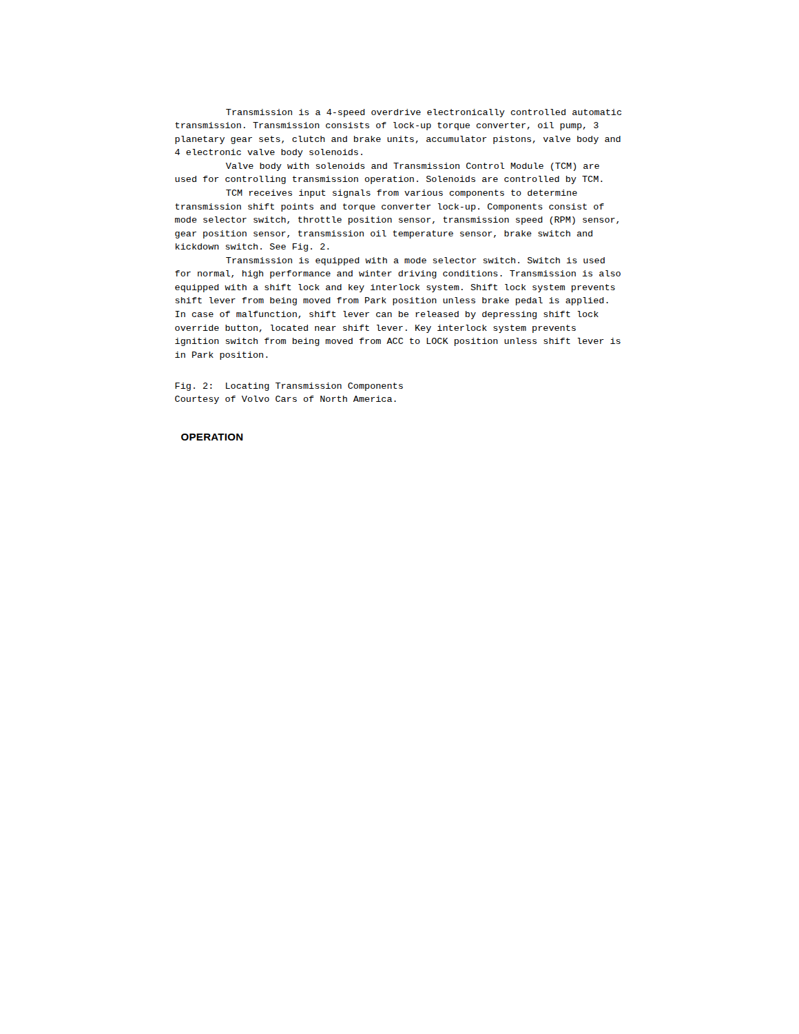Transmission is a 4-speed overdrive electronically controlled automatic transmission. Transmission consists of lock-up torque converter, oil pump, 3 planetary gear sets, clutch and brake units, accumulator pistons, valve body and 4 electronic valve body solenoids.
Valve body with solenoids and Transmission Control Module (TCM) are used for controlling transmission operation. Solenoids are controlled by TCM.
TCM receives input signals from various components to determine transmission shift points and torque converter lock-up. Components consist of mode selector switch, throttle position sensor, transmission speed (RPM) sensor, gear position sensor, transmission oil temperature sensor, brake switch and kickdown switch. See Fig. 2.
Transmission is equipped with a mode selector switch. Switch is used for normal, high performance and winter driving conditions. Transmission is also equipped with a shift lock and key interlock system. Shift lock system prevents shift lever from being moved from Park position unless brake pedal is applied. In case of malfunction, shift lever can be released by depressing shift lock override button, located near shift lever. Key interlock system prevents ignition switch from being moved from ACC to LOCK position unless shift lever is in Park position.
Fig. 2: Locating Transmission Components Courtesy of Volvo Cars of North America.
OPERATION